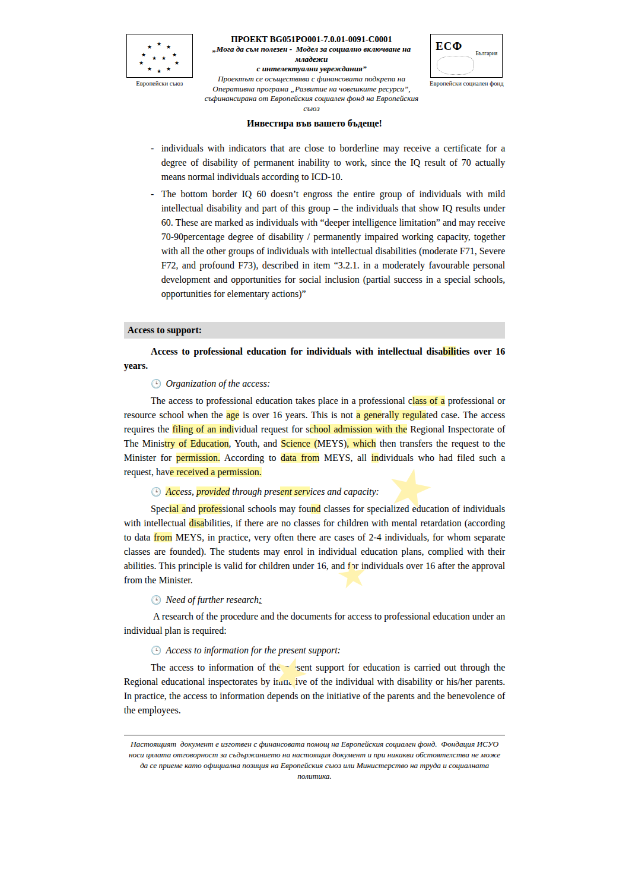★ ★ ★ ★ ★ ★ ★ ★ ★ ★ ★ ★
Европейски съюз
ПРОЕКТ BG051PO001-7.0.01-0091-C0001
„Мога да съм полезен - Модел за социално включване на младежи
с интелектуални увреждания”
Проектът се осъществява с финансовата подкрепа на
Оперативна програма „Развитие на човешките ресурси”,
съфинансирана от Европейския социален фонд на Европейския съюз
ЕСФ
България
Европейски социален фонд
Инвестира във вашето бъдеще!
★
★
★
individuals with indicators that are close to borderline may receive a certificate for a degree of disability of permanent inability to work, since the IQ result of 70 actually means normal individuals according to ICD-10.
The bottom border IQ 60 doesn’t engross the entire group of individuals with mild intellectual disability and part of this group – the individuals that show IQ results under 60. These are marked as individuals with “deeper intelligence limitation” and may receive 70-90percentage degree of disability / permanently impaired working capacity, together with all the other groups of individuals with intellectual disabilities (moderate F71, Severe F72, and profound F73), described in item “3.2.1. in a moderately favourable personal development and opportunities for social inclusion (partial success in a special schools, opportunities for elementary actions)”
Access to support:
Access to professional education for individuals with intellectual disabilities over 16 years.
Organization of the access:
The access to professional education takes place in a professional class of a professional or resource school when the age is over 16 years. This is not a generally regulated case. The access requires the filing of an individual request for school admission with the Regional Inspectorate of The Ministry of Education, Youth, and Science (MEYS), which then transfers the request to the Minister for permission. According to data from MEYS, all individuals who had filed such a request, have received a permission.
Access, provided through present services and capacity:
Special and professional schools may found classes for specialized education of individuals with intellectual disabilities, if there are no classes for children with mental retardation (according to data from MEYS, in practice, very often there are cases of 2-4 individuals, for whom separate classes are founded). The students may enrol in individual education plans, complied with their abilities. This principle is valid for children under 16, and for individuals over 16 after the approval from the Minister.
Need of further research:
A research of the procedure and the documents for access to professional education under an individual plan is required:
Access to information for the present support:
The access to information of the present support for education is carried out through the Regional educational inspectorates by initiative of the individual with disability or his/her parents. In practice, the access to information depends on the initiative of the parents and the benevolence of the employees.
Настоящият документ е изготвен с финансовата помощ на Европейския социален фонд. Фондация ИСУО носи цялата отговорност за съдържанието на настоящия документ и при никакви обстоятелства не може да се приеме като официална позиция на Европейския съюз или Министерство на труда и социалната политика.